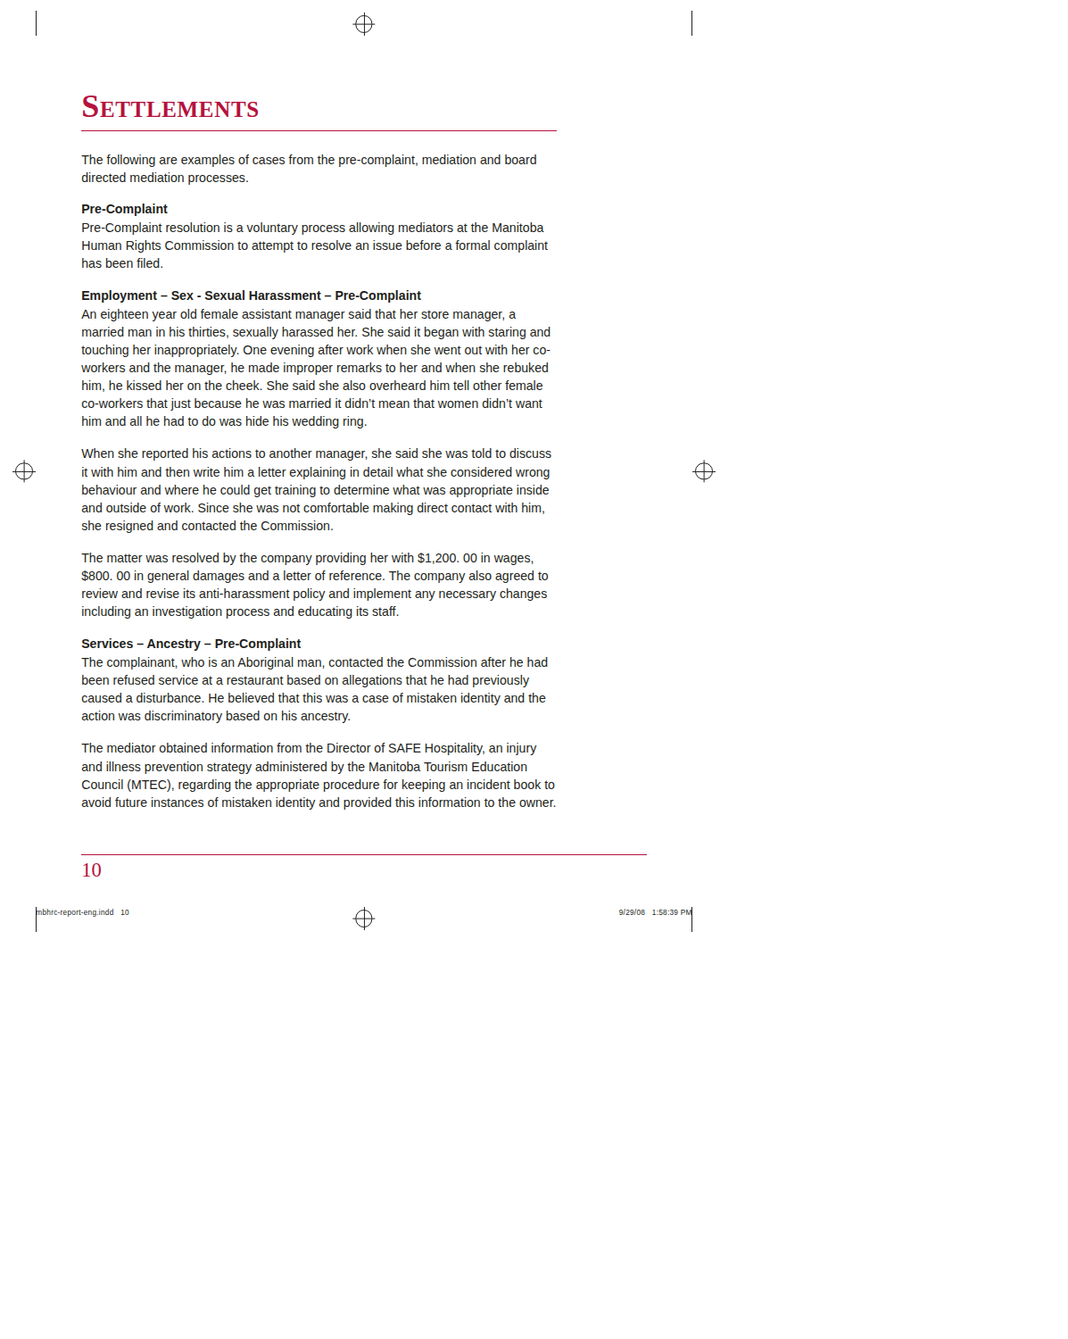Settlements
The following are examples of cases from the pre-complaint, mediation and board directed mediation processes.
Pre-Complaint
Pre-Complaint resolution is a voluntary process allowing mediators at the Manitoba Human Rights Commission to attempt to resolve an issue before a formal complaint has been filed.
Employment – Sex - Sexual Harassment – Pre-Complaint
An eighteen year old female assistant manager said that her store manager, a married man in his thirties, sexually harassed her. She said it began with staring and touching her inappropriately. One evening after work when she went out with her co-workers and the manager, he made improper remarks to her and when she rebuked him, he kissed her on the cheek. She said she also overheard him tell other female co-workers that just because he was married it didn’t mean that women didn’t want him and all he had to do was hide his wedding ring.
When she reported his actions to another manager, she said she was told to discuss it with him and then write him a letter explaining in detail what she considered wrong behaviour and where he could get training to determine what was appropriate inside and outside of work. Since she was not comfortable making direct contact with him, she resigned and contacted the Commission.
The matter was resolved by the company providing her with $1,200. 00 in wages, $800. 00 in general damages and a letter of reference. The company also agreed to review and revise its anti-harassment policy and implement any necessary changes including an investigation process and educating its staff.
Services – Ancestry – Pre-Complaint
The complainant, who is an Aboriginal man, contacted the Commission after he had been refused service at a restaurant based on allegations that he had previously caused a disturbance. He believed that this was a case of mistaken identity and the action was discriminatory based on his ancestry.
The mediator obtained information from the Director of SAFE Hospitality, an injury and illness prevention strategy administered by the Manitoba Tourism Education Council (MTEC), regarding the appropriate procedure for keeping an incident book to avoid future instances of mistaken identity and provided this information to the owner.
10
mbhrc-report-eng.indd 10
9/29/08 1:58:39 PM